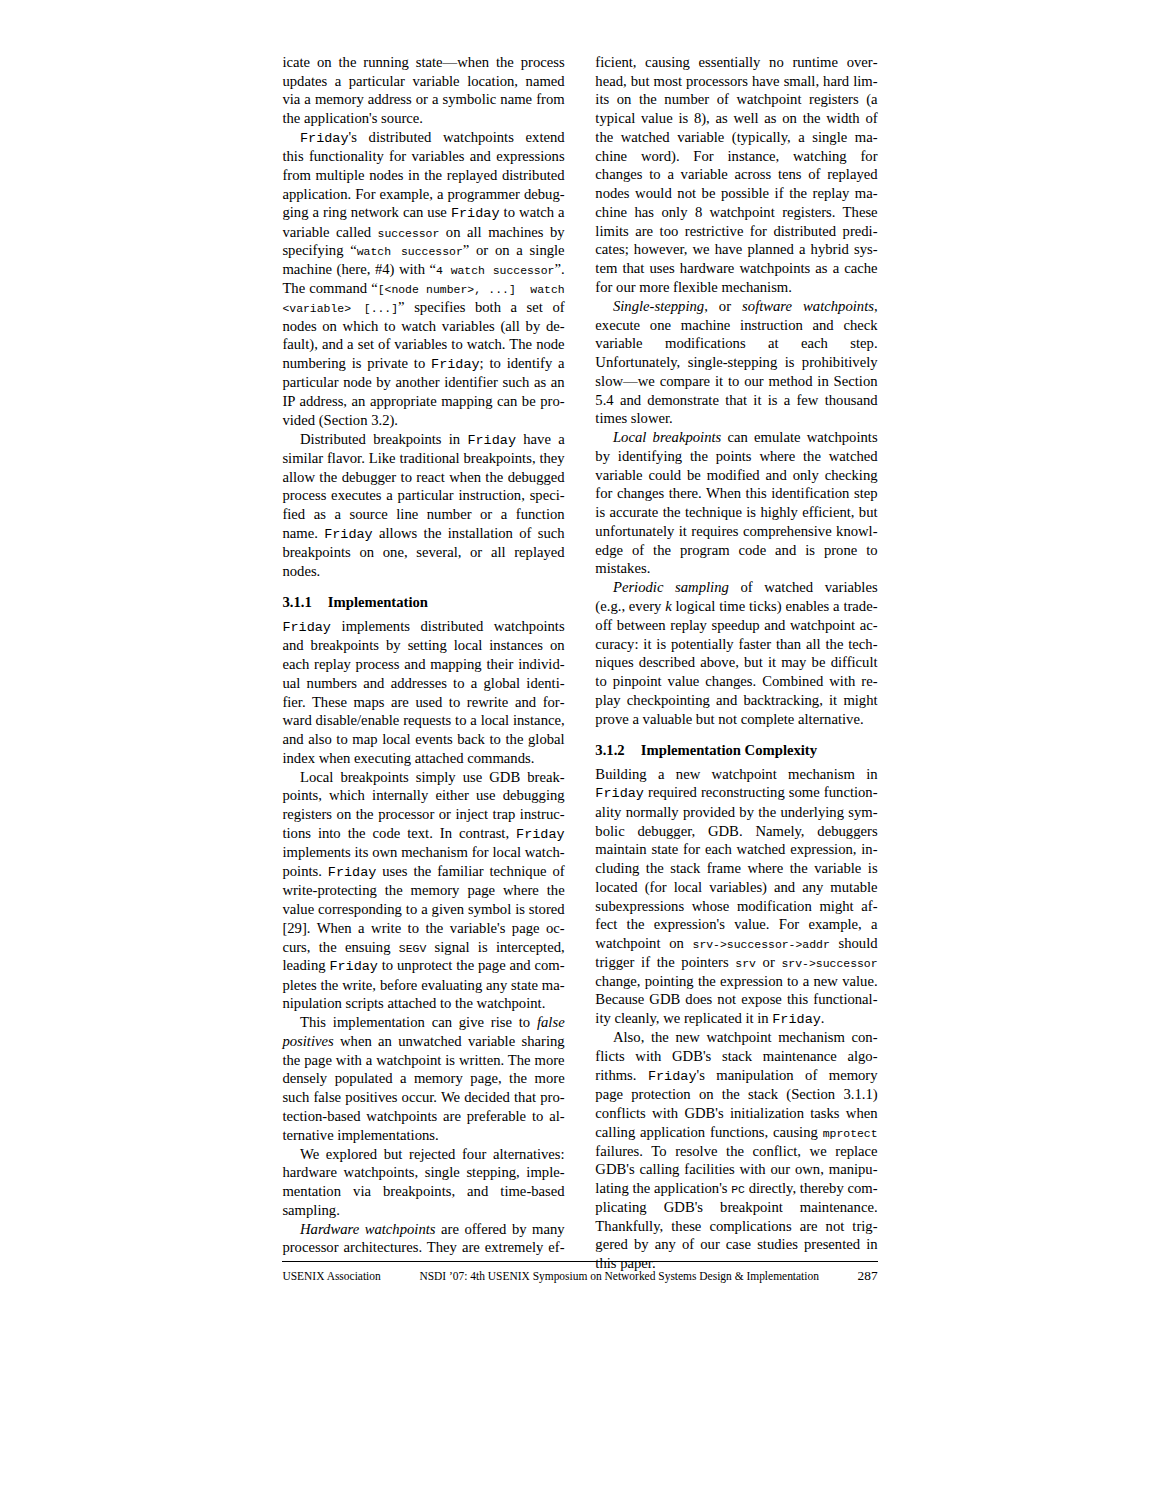icate on the running state—when the process updates a particular variable location, named via a memory address or a symbolic name from the application's source.
Friday's distributed watchpoints extend this functionality for variables and expressions from multiple nodes in the replayed distributed application. For example, a programmer debugging a ring network can use Friday to watch a variable called successor on all machines by specifying “watch successor” or on a single machine (here, #4) with “4 watch successor”. The command “[<node number>, ...] watch <variable> [...]” specifies both a set of nodes on which to watch variables (all by default), and a set of variables to watch. The node numbering is private to Friday; to identify a particular node by another identifier such as an IP address, an appropriate mapping can be provided (Section 3.2).
Distributed breakpoints in Friday have a similar flavor. Like traditional breakpoints, they allow the debugger to react when the debugged process executes a particular instruction, specified as a source line number or a function name. Friday allows the installation of such breakpoints on one, several, or all replayed nodes.
3.1.1 Implementation
Friday implements distributed watchpoints and breakpoints by setting local instances on each replay process and mapping their individual numbers and addresses to a global identifier. These maps are used to rewrite and forward disable/enable requests to a local instance, and also to map local events back to the global index when executing attached commands.
Local breakpoints simply use GDB breakpoints, which internally either use debugging registers on the processor or inject trap instructions into the code text. In contrast, Friday implements its own mechanism for local watchpoints. Friday uses the familiar technique of write-protecting the memory page where the value corresponding to a given symbol is stored [29]. When a write to the variable's page occurs, the ensuing SEGV signal is intercepted, leading Friday to unprotect the page and completes the write, before evaluating any state manipulation scripts attached to the watchpoint.
This implementation can give rise to false positives when an unwatched variable sharing the page with a watchpoint is written. The more densely populated a memory page, the more such false positives occur. We decided that protection-based watchpoints are preferable to alternative implementations.
We explored but rejected four alternatives: hardware watchpoints, single stepping, implementation via breakpoints, and time-based sampling.
Hardware watchpoints are offered by many processor architectures. They are extremely efficient, causing essentially no runtime overhead, but most processors have small, hard limits on the number of watchpoint registers (a typical value is 8), as well as on the width of the watched variable (typically, a single machine word). For instance, watching for changes to a variable across tens of replayed nodes would not be possible if the replay machine has only 8 watchpoint registers. These limits are too restrictive for distributed predicates; however, we have planned a hybrid system that uses hardware watchpoints as a cache for our more flexible mechanism.
Single-stepping, or software watchpoints, execute one machine instruction and check variable modifications at each step. Unfortunately, single-stepping is prohibitively slow—we compare it to our method in Section 5.4 and demonstrate that it is a few thousand times slower.
Local breakpoints can emulate watchpoints by identifying the points where the watched variable could be modified and only checking for changes there. When this identification step is accurate the technique is highly efficient, but unfortunately it requires comprehensive knowledge of the program code and is prone to mistakes.
Periodic sampling of watched variables (e.g., every k logical time ticks) enables a trade-off between replay speedup and watchpoint accuracy: it is potentially faster than all the techniques described above, but it may be difficult to pinpoint value changes. Combined with replay checkpointing and backtracking, it might prove a valuable but not complete alternative.
3.1.2 Implementation Complexity
Building a new watchpoint mechanism in Friday required reconstructing some functionality normally provided by the underlying symbolic debugger, GDB. Namely, debuggers maintain state for each watched expression, including the stack frame where the variable is located (for local variables) and any mutable subexpressions whose modification might affect the expression's value. For example, a watchpoint on srv->successor->addr should trigger if the pointers srv or srv->successor change, pointing the expression to a new value. Because GDB does not expose this functionality cleanly, we replicated it in Friday.
Also, the new watchpoint mechanism conflicts with GDB's stack maintenance algorithms. Friday's manipulation of memory page protection on the stack (Section 3.1.1) conflicts with GDB's initialization tasks when calling application functions, causing mprotect failures. To resolve the conflict, we replace GDB's calling facilities with our own, manipulating the application's PC directly, thereby complicating GDB's breakpoint maintenance. Thankfully, these complications are not triggered by any of our case studies presented in this paper.
USENIX Association
NSDI ’07: 4th USENIX Symposium on Networked Systems Design & Implementation
287